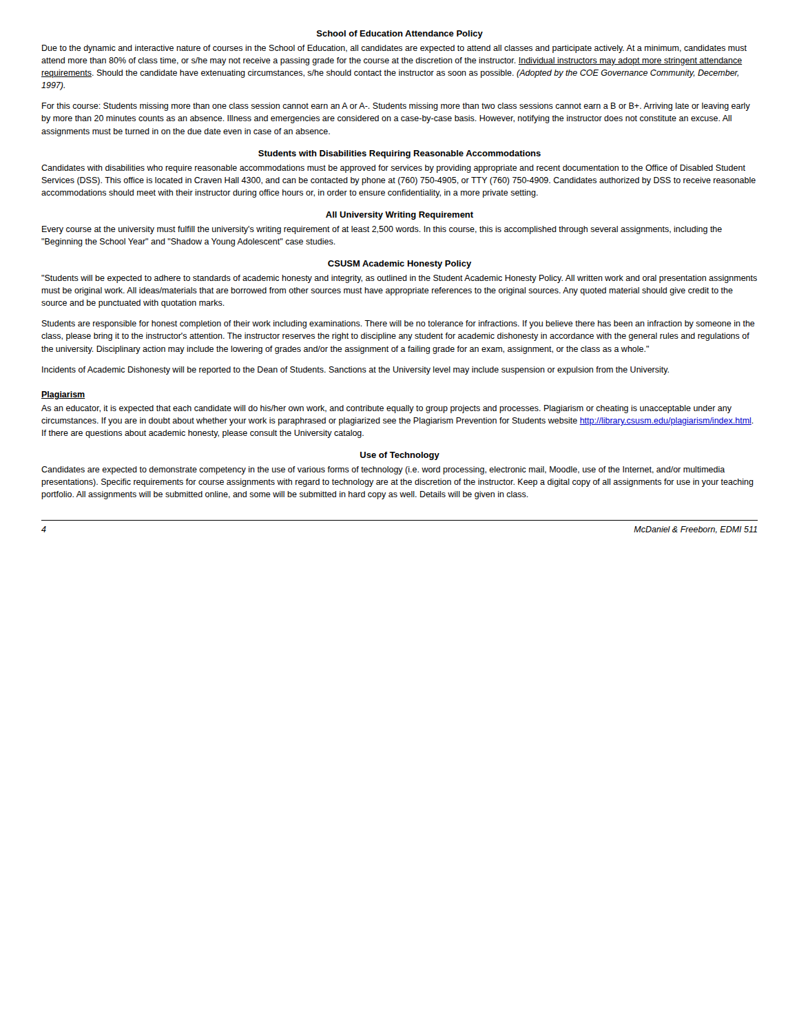School of Education Attendance Policy
Due to the dynamic and interactive nature of courses in the School of Education, all candidates are expected to attend all classes and participate actively. At a minimum, candidates must attend more than 80% of class time, or s/he may not receive a passing grade for the course at the discretion of the instructor. Individual instructors may adopt more stringent attendance requirements. Should the candidate have extenuating circumstances, s/he should contact the instructor as soon as possible. (Adopted by the COE Governance Community, December, 1997).
For this course: Students missing more than one class session cannot earn an A or A-. Students missing more than two class sessions cannot earn a B or B+. Arriving late or leaving early by more than 20 minutes counts as an absence. Illness and emergencies are considered on a case-by-case basis. However, notifying the instructor does not constitute an excuse. All assignments must be turned in on the due date even in case of an absence.
Students with Disabilities Requiring Reasonable Accommodations
Candidates with disabilities who require reasonable accommodations must be approved for services by providing appropriate and recent documentation to the Office of Disabled Student Services (DSS). This office is located in Craven Hall 4300, and can be contacted by phone at (760) 750-4905, or TTY (760) 750-4909. Candidates authorized by DSS to receive reasonable accommodations should meet with their instructor during office hours or, in order to ensure confidentiality, in a more private setting.
All University Writing Requirement
Every course at the university must fulfill the university's writing requirement of at least 2,500 words. In this course, this is accomplished through several assignments, including the "Beginning the School Year" and "Shadow a Young Adolescent" case studies.
CSUSM Academic Honesty Policy
"Students will be expected to adhere to standards of academic honesty and integrity, as outlined in the Student Academic Honesty Policy. All written work and oral presentation assignments must be original work. All ideas/materials that are borrowed from other sources must have appropriate references to the original sources. Any quoted material should give credit to the source and be punctuated with quotation marks.
Students are responsible for honest completion of their work including examinations. There will be no tolerance for infractions. If you believe there has been an infraction by someone in the class, please bring it to the instructor's attention. The instructor reserves the right to discipline any student for academic dishonesty in accordance with the general rules and regulations of the university. Disciplinary action may include the lowering of grades and/or the assignment of a failing grade for an exam, assignment, or the class as a whole."
Incidents of Academic Dishonesty will be reported to the Dean of Students. Sanctions at the University level may include suspension or expulsion from the University.
Plagiarism
As an educator, it is expected that each candidate will do his/her own work, and contribute equally to group projects and processes. Plagiarism or cheating is unacceptable under any circumstances. If you are in doubt about whether your work is paraphrased or plagiarized see the Plagiarism Prevention for Students website http://library.csusm.edu/plagiarism/index.html. If there are questions about academic honesty, please consult the University catalog.
Use of Technology
Candidates are expected to demonstrate competency in the use of various forms of technology (i.e. word processing, electronic mail, Moodle, use of the Internet, and/or multimedia presentations). Specific requirements for course assignments with regard to technology are at the discretion of the instructor. Keep a digital copy of all assignments for use in your teaching portfolio. All assignments will be submitted online, and some will be submitted in hard copy as well. Details will be given in class.
4 McDaniel & Freeborn, EDMI 511